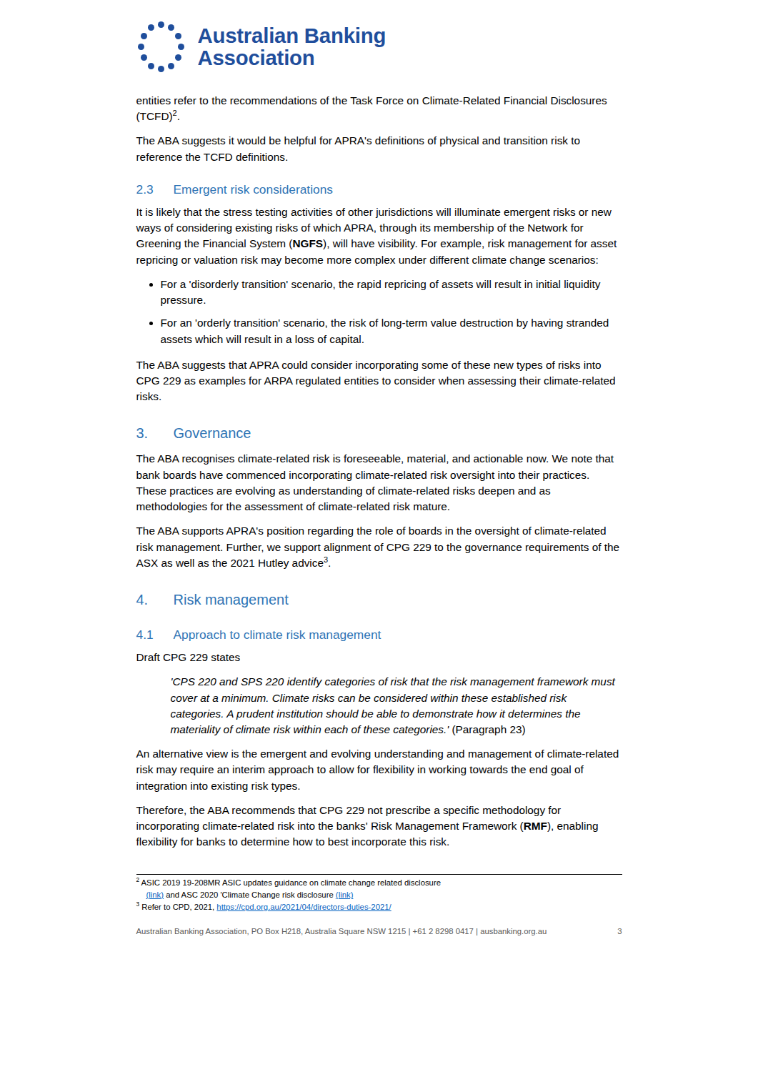Australian Banking
Association
entities refer to the recommendations of the Task Force on Climate-Related Financial Disclosures (TCFD)2.
The ABA suggests it would be helpful for APRA's definitions of physical and transition risk to reference the TCFD definitions.
2.3 Emergent risk considerations
It is likely that the stress testing activities of other jurisdictions will illuminate emergent risks or new ways of considering existing risks of which APRA, through its membership of the Network for Greening the Financial System (NGFS), will have visibility. For example, risk management for asset repricing or valuation risk may become more complex under different climate change scenarios:
For a 'disorderly transition' scenario, the rapid repricing of assets will result in initial liquidity pressure.
For an 'orderly transition' scenario, the risk of long-term value destruction by having stranded assets which will result in a loss of capital.
The ABA suggests that APRA could consider incorporating some of these new types of risks into CPG 229 as examples for ARPA regulated entities to consider when assessing their climate-related risks.
3. Governance
The ABA recognises climate-related risk is foreseeable, material, and actionable now. We note that bank boards have commenced incorporating climate-related risk oversight into their practices. These practices are evolving as understanding of climate-related risks deepen and as methodologies for the assessment of climate-related risk mature.
The ABA supports APRA's position regarding the role of boards in the oversight of climate-related risk management. Further, we support alignment of CPG 229 to the governance requirements of the ASX as well as the 2021 Hutley advice3.
4. Risk management
4.1 Approach to climate risk management
Draft CPG 229 states
'CPS 220 and SPS 220 identify categories of risk that the risk management framework must cover at a minimum. Climate risks can be considered within these established risk categories. A prudent institution should be able to demonstrate how it determines the materiality of climate risk within each of these categories.' (Paragraph 23)
An alternative view is the emergent and evolving understanding and management of climate-related risk may require an interim approach to allow for flexibility in working towards the end goal of integration into existing risk types.
Therefore, the ABA recommends that CPG 229 not prescribe a specific methodology for incorporating climate-related risk into the banks' Risk Management Framework (RMF), enabling flexibility for banks to determine how to best incorporate this risk.
2 ASIC 2019 19-208MR ASIC updates guidance on climate change related disclosure
(link) and ASC 2020 'Climate Change risk disclosure (link)
3 Refer to CPD, 2021, https://cpd.org.au/2021/04/directors-duties-2021/
Australian Banking Association, PO Box H218, Australia Square NSW 1215 | +61 2 8298 0417 | ausbanking.org.au
3